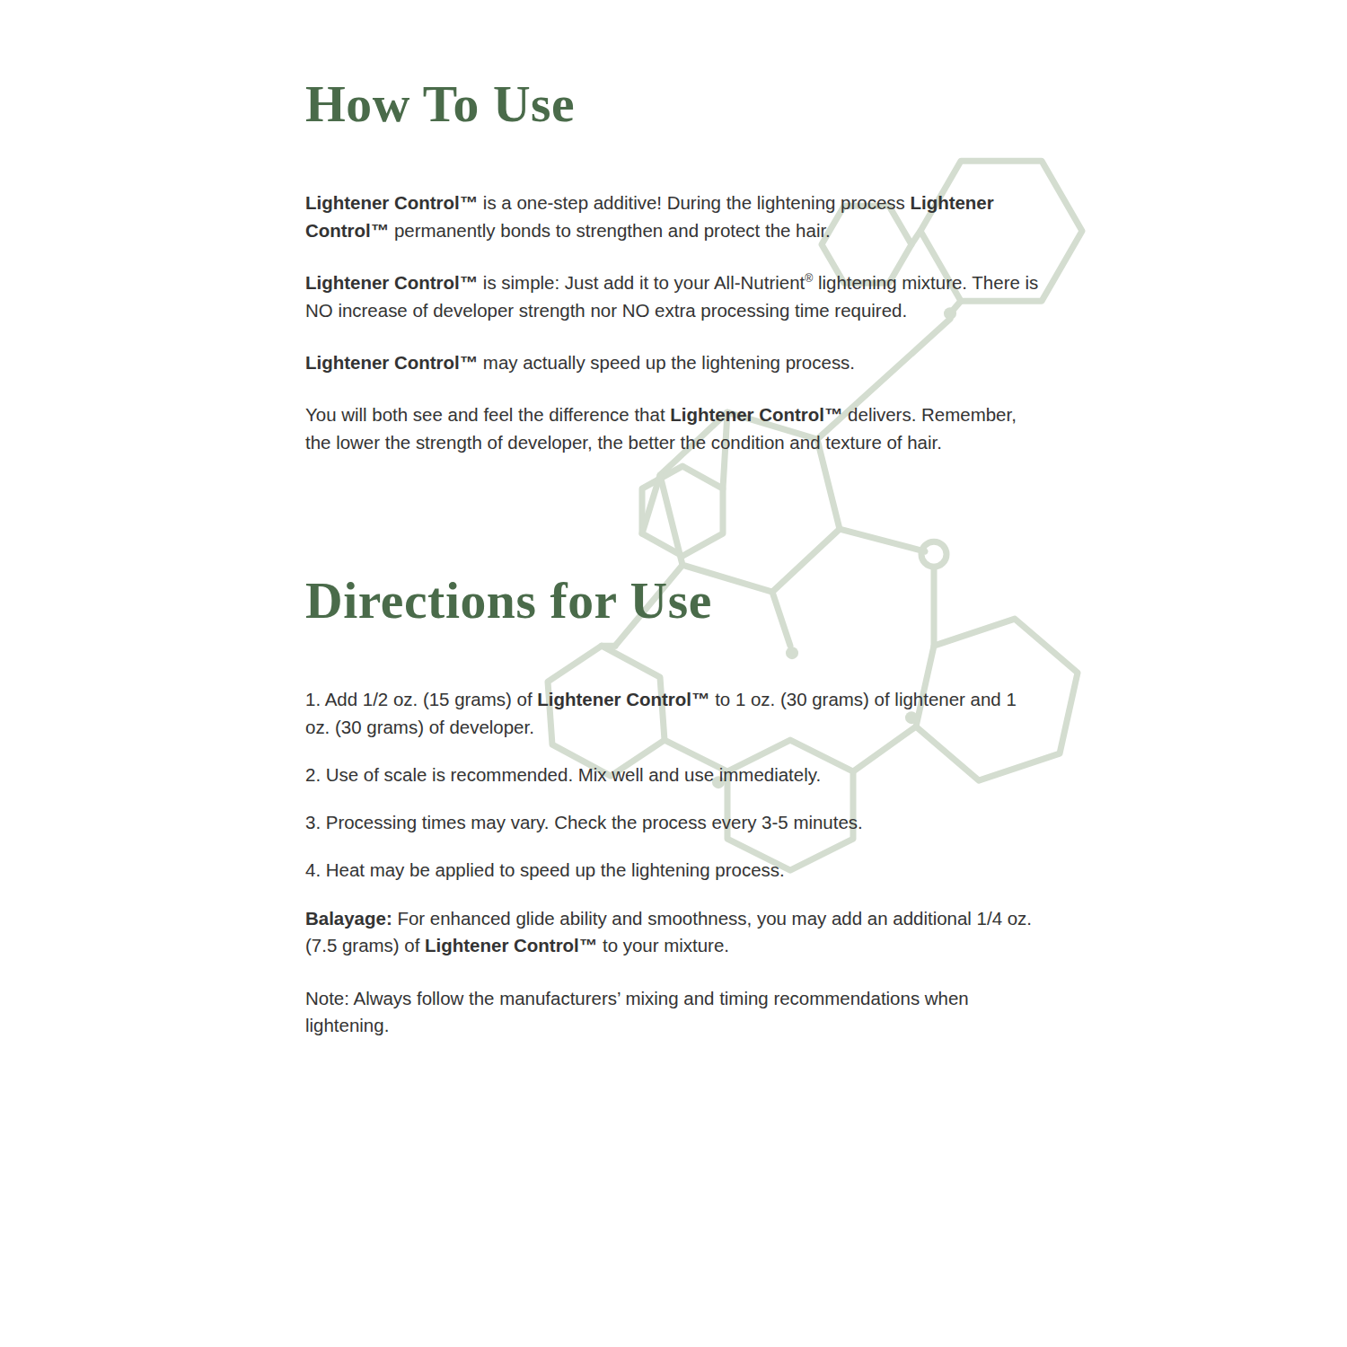How To Use
Lightener Control™ is a one-step additive! During the lightening process Lightener Control™ permanently bonds to strengthen and protect the hair.
Lightener Control™ is simple: Just add it to your All-Nutrient® lightening mixture. There is NO increase of developer strength nor NO extra processing time required.
Lightener Control™ may actually speed up the lightening process.
You will both see and feel the difference that Lightener Control™ delivers. Remember, the lower the strength of developer, the better the condition and texture of hair.
Directions for Use
Add 1/2 oz. (15 grams) of Lightener Control™ to 1 oz. (30 grams) of lightener and 1 oz. (30 grams) of developer.
Use of scale is recommended. Mix well and use immediately.
Processing times may vary. Check the process every 3-5 minutes.
Heat may be applied to speed up the lightening process.
Balayage: For enhanced glide ability and smoothness, you may add an additional 1/4 oz. (7.5 grams) of Lightener Control™ to your mixture.
Note: Always follow the manufacturers’ mixing and timing recommendations when lightening.